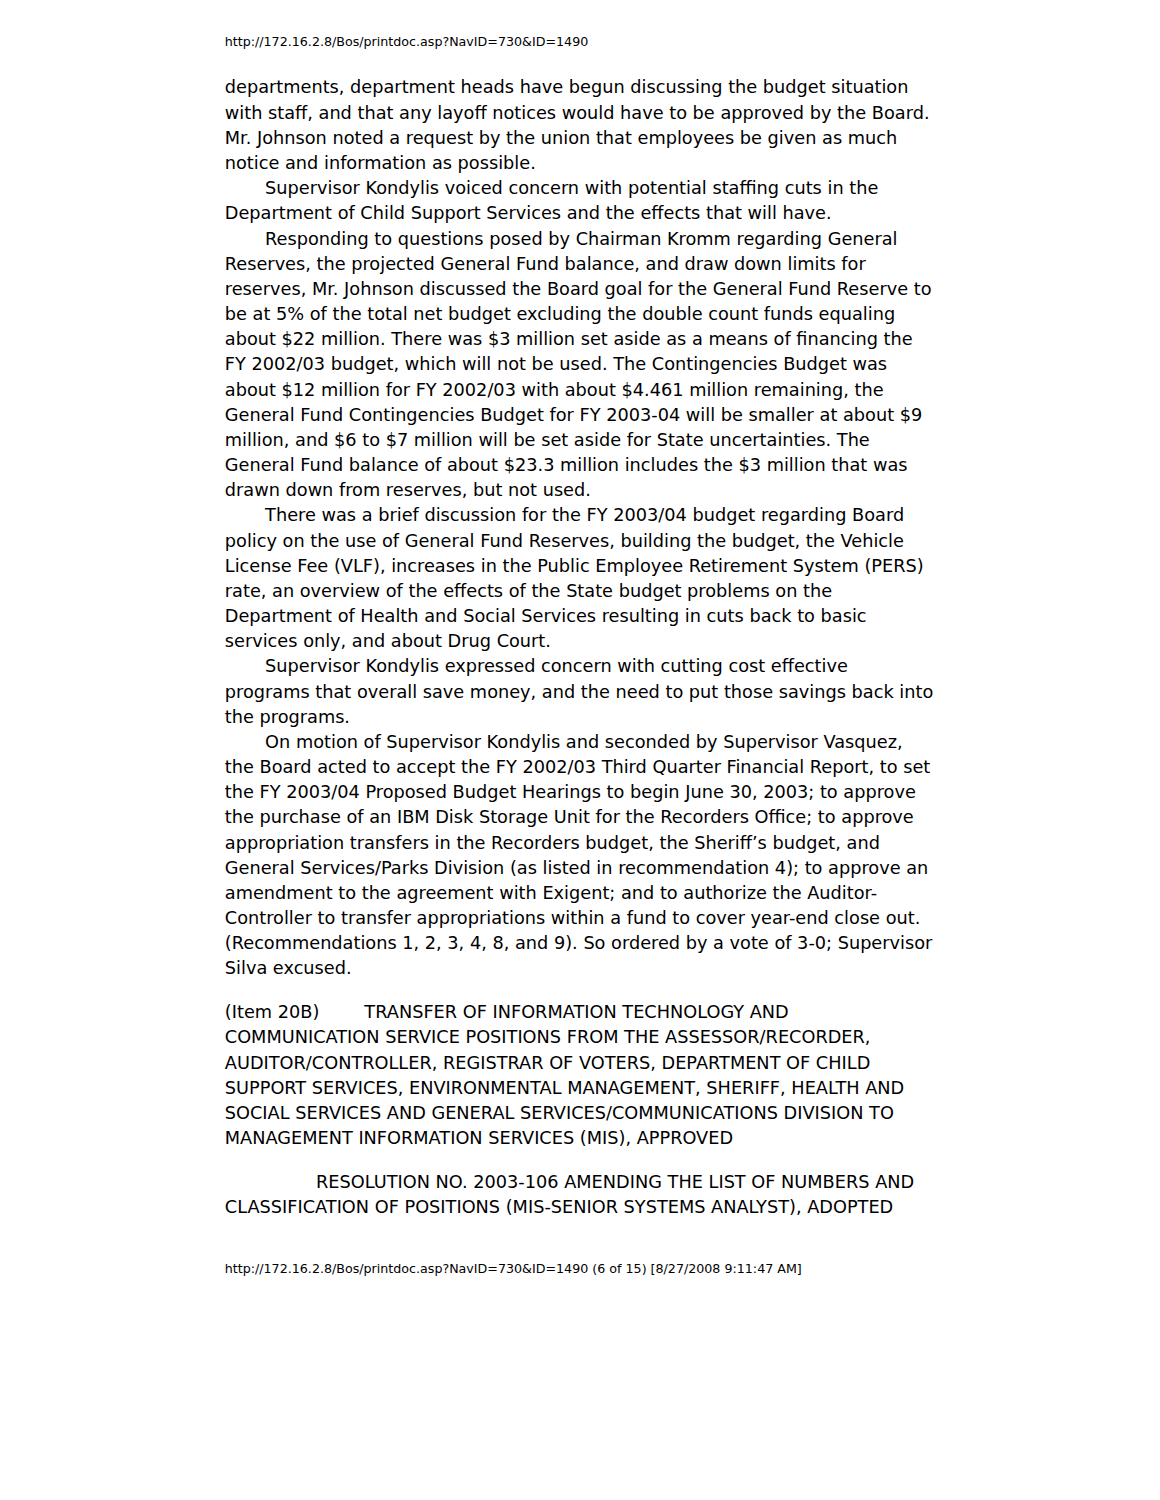http://172.16.2.8/Bos/printdoc.asp?NavID=730&ID=1490
departments, department heads have begun discussing the budget situation with staff, and that any layoff notices would have to be approved by the Board. Mr. Johnson noted a request by the union that employees be given as much notice and information as possible.
Supervisor Kondylis voiced concern with potential staffing cuts in the Department of Child Support Services and the effects that will have.
Responding to questions posed by Chairman Kromm regarding General Reserves, the projected General Fund balance, and draw down limits for reserves, Mr. Johnson discussed the Board goal for the General Fund Reserve to be at 5% of the total net budget excluding the double count funds equaling about $22 million. There was $3 million set aside as a means of financing the FY 2002/03 budget, which will not be used. The Contingencies Budget was about $12 million for FY 2002/03 with about $4.461 million remaining, the General Fund Contingencies Budget for FY 2003-04 will be smaller at about $9 million, and $6 to $7 million will be set aside for State uncertainties. The General Fund balance of about $23.3 million includes the $3 million that was drawn down from reserves, but not used.
There was a brief discussion for the FY 2003/04 budget regarding Board policy on the use of General Fund Reserves, building the budget, the Vehicle License Fee (VLF), increases in the Public Employee Retirement System (PERS) rate, an overview of the effects of the State budget problems on the Department of Health and Social Services resulting in cuts back to basic services only, and about Drug Court.
Supervisor Kondylis expressed concern with cutting cost effective programs that overall save money, and the need to put those savings back into the programs.
On motion of Supervisor Kondylis and seconded by Supervisor Vasquez, the Board acted to accept the FY 2002/03 Third Quarter Financial Report, to set the FY 2003/04 Proposed Budget Hearings to begin June 30, 2003; to approve the purchase of an IBM Disk Storage Unit for the Recorders Office; to approve appropriation transfers in the Recorders budget, the Sheriff’s budget, and General Services/Parks Division (as listed in recommendation 4); to approve an amendment to the agreement with Exigent; and to authorize the Auditor-Controller to transfer appropriations within a fund to cover year-end close out. (Recommendations 1, 2, 3, 4, 8, and 9). So ordered by a vote of 3-0; Supervisor Silva excused.
(Item 20B) TRANSFER OF INFORMATION TECHNOLOGY AND COMMUNICATION SERVICE POSITIONS FROM THE ASSESSOR/RECORDER, AUDITOR/CONTROLLER, REGISTRAR OF VOTERS, DEPARTMENT OF CHILD SUPPORT SERVICES, ENVIRONMENTAL MANAGEMENT, SHERIFF, HEALTH AND SOCIAL SERVICES AND GENERAL SERVICES/COMMUNICATIONS DIVISION TO MANAGEMENT INFORMATION SERVICES (MIS), APPROVED
RESOLUTION NO. 2003-106 AMENDING THE LIST OF NUMBERS AND CLASSIFICATION OF POSITIONS (MIS-SENIOR SYSTEMS ANALYST), ADOPTED
http://172.16.2.8/Bos/printdoc.asp?NavID=730&ID=1490 (6 of 15) [8/27/2008 9:11:47 AM]